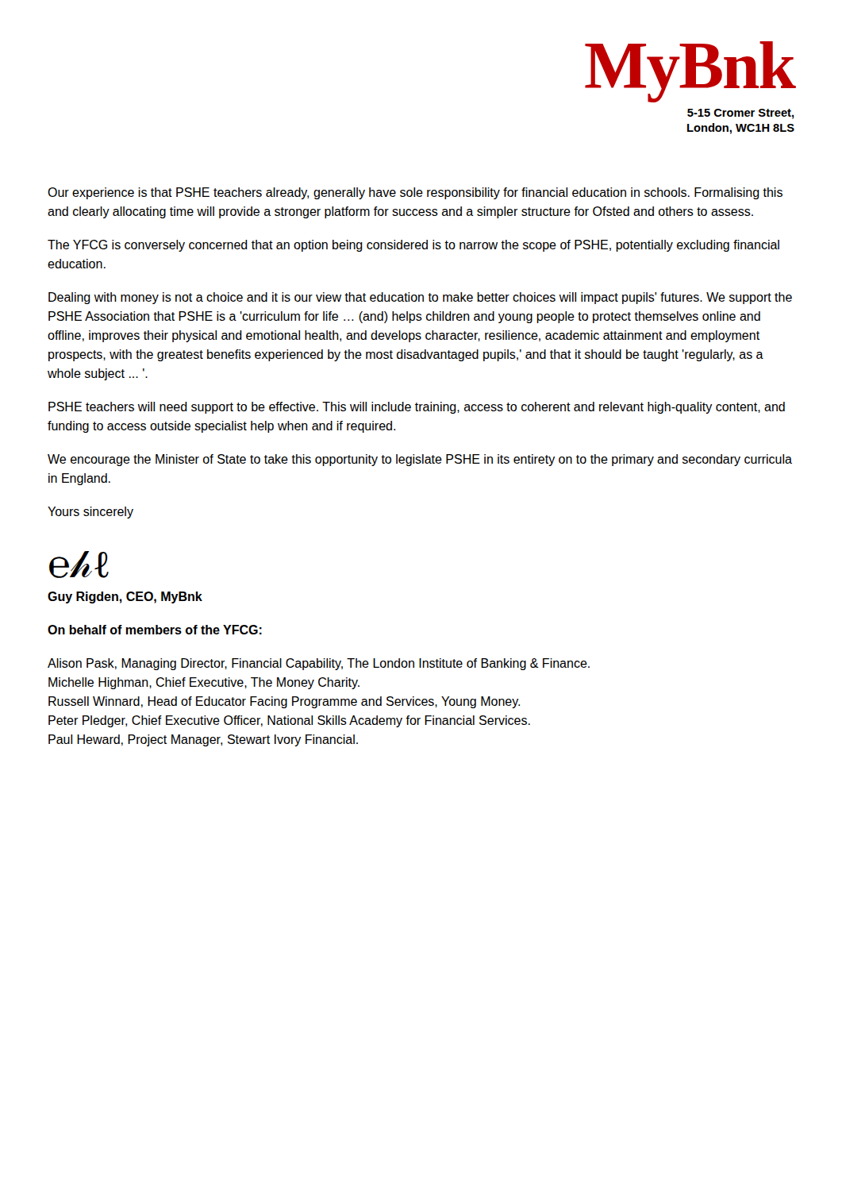MyBnk
5-15 Cromer Street,
London, WC1H 8LS
Our experience is that PSHE teachers already, generally have sole responsibility for financial education in schools. Formalising this and clearly allocating time will provide a stronger platform for success and a simpler structure for Ofsted and others to assess.
The YFCG is conversely concerned that an option being considered is to narrow the scope of PSHE, potentially excluding financial education.
Dealing with money is not a choice and it is our view that education to make better choices will impact pupils' futures. We support the PSHE Association that PSHE is a 'curriculum for life … (and) helps children and young people to protect themselves online and offline, improves their physical and emotional health, and develops character, resilience, academic attainment and employment prospects, with the greatest benefits experienced by the most disadvantaged pupils,' and that it should be taught 'regularly, as a whole subject ... '.
PSHE teachers will need support to be effective. This will include training, access to coherent and relevant high-quality content, and funding to access outside specialist help when and if required.
We encourage the Minister of State to take this opportunity to legislate PSHE in its entirety on to the primary and secondary curricula in England.
Yours sincerely
℮𝒽ℓ
Guy Rigden, CEO, MyBnk
On behalf of members of the YFCG:
Alison Pask, Managing Director, Financial Capability, The London Institute of Banking & Finance.
Michelle Highman, Chief Executive, The Money Charity.
Russell Winnard, Head of Educator Facing Programme and Services, Young Money.
Peter Pledger, Chief Executive Officer, National Skills Academy for Financial Services.
Paul Heward, Project Manager, Stewart Ivory Financial.